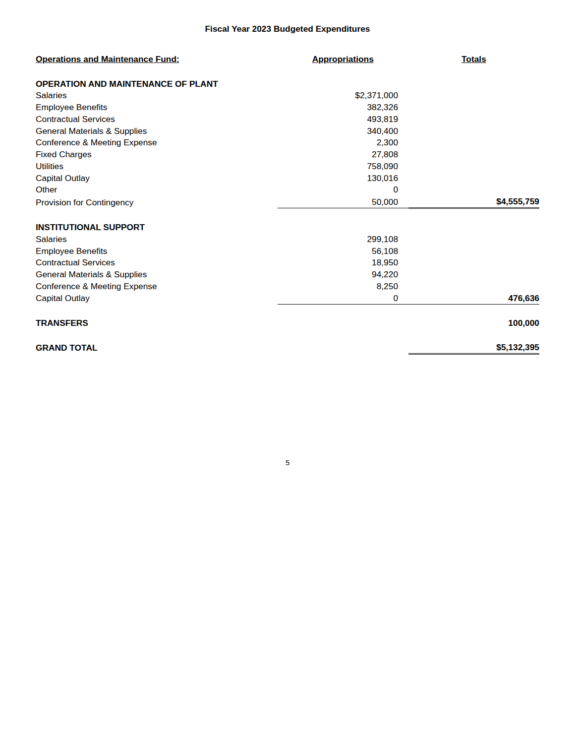Fiscal Year 2023 Budgeted Expenditures
| Operations and Maintenance Fund: | Appropriations | Totals |
| OPERATION AND MAINTENANCE OF PLANT | | |
| Salaries | $2,371,000 | |
| Employee Benefits | 382,326 | |
| Contractual Services | 493,819 | |
| General Materials & Supplies | 340,400 | |
| Conference & Meeting Expense | 2,300 | |
| Fixed Charges | 27,808 | |
| Utilities | 758,090 | |
| Capital Outlay | 130,016 | |
| Other | 0 | |
| Provision for Contingency | 50,000 | $4,555,759 |
| INSTITUTIONAL SUPPORT | | |
| Salaries | 299,108 | |
| Employee Benefits | 56,108 | |
| Contractual Services | 18,950 | |
| General Materials & Supplies | 94,220 | |
| Conference & Meeting Expense | 8,250 | |
| Capital Outlay | 0 | 476,636 |
| TRANSFERS | | 100,000 |
| GRAND TOTAL | | $5,132,395 |
5